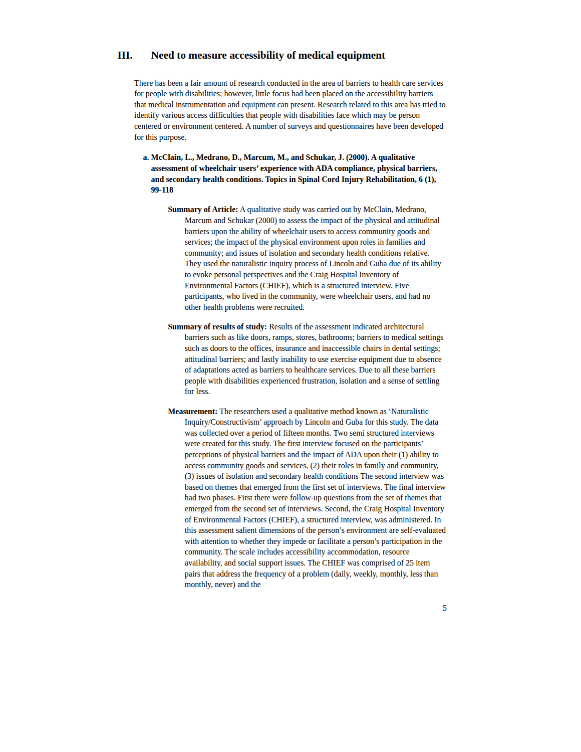III. Need to measure accessibility of medical equipment
There has been a fair amount of research conducted in the area of barriers to health care services for people with disabilities; however, little focus had been placed on the accessibility barriers that medical instrumentation and equipment can present. Research related to this area has tried to identify various access difficulties that people with disabilities face which may be person centered or environment centered. A number of surveys and questionnaires have been developed for this purpose.
McClain, L., Medrano, D., Marcum, M., and Schukar, J. (2000). A qualitative assessment of wheelchair users’ experience with ADA compliance, physical barriers, and secondary health conditions. Topics in Spinal Cord Injury Rehabilitation, 6 (1), 99-118
Summary of Article: A qualitative study was carried out by McClain, Medrano, Marcum and Schukar (2000) to assess the impact of the physical and attitudinal barriers upon the ability of wheelchair users to access community goods and services; the impact of the physical environment upon roles in families and community; and issues of isolation and secondary health conditions relative. They used the naturalistic inquiry process of Lincoln and Guba due of its ability to evoke personal perspectives and the Craig Hospital Inventory of Environmental Factors (CHIEF), which is a structured interview. Five participants, who lived in the community, were wheelchair users, and had no other health problems were recruited.
Summary of results of study: Results of the assessment indicated architectural barriers such as like doors, ramps, stores, bathrooms; barriers to medical settings such as doors to the offices, insurance and inaccessible chairs in dental settings; attitudinal barriers; and lastly inability to use exercise equipment due to absence of adaptations acted as barriers to healthcare services. Due to all these barriers people with disabilities experienced frustration, isolation and a sense of settling for less.
Measurement: The researchers used a qualitative method known as ‘Naturalistic Inquiry/Constructivism’ approach by Lincoln and Guba for this study. The data was collected over a period of fifteen months. Two semi structured interviews were created for this study. The first interview focused on the participants’ perceptions of physical barriers and the impact of ADA upon their (1) ability to access community goods and services, (2) their roles in family and community, (3) issues of isolation and secondary health conditions The second interview was based on themes that emerged from the first set of interviews. The final interview had two phases. First there were follow-up questions from the set of themes that emerged from the second set of interviews. Second, the Craig Hospital Inventory of Environmental Factors (CHIEF), a structured interview, was administered. In this assessment salient dimensions of the person’s environment are self-evaluated with attention to whether they impede or facilitate a person’s participation in the community. The scale includes accessibility accommodation, resource availability, and social support issues. The CHIEF was comprised of 25 item pairs that address the frequency of a problem (daily, weekly, monthly, less than monthly, never) and the
5